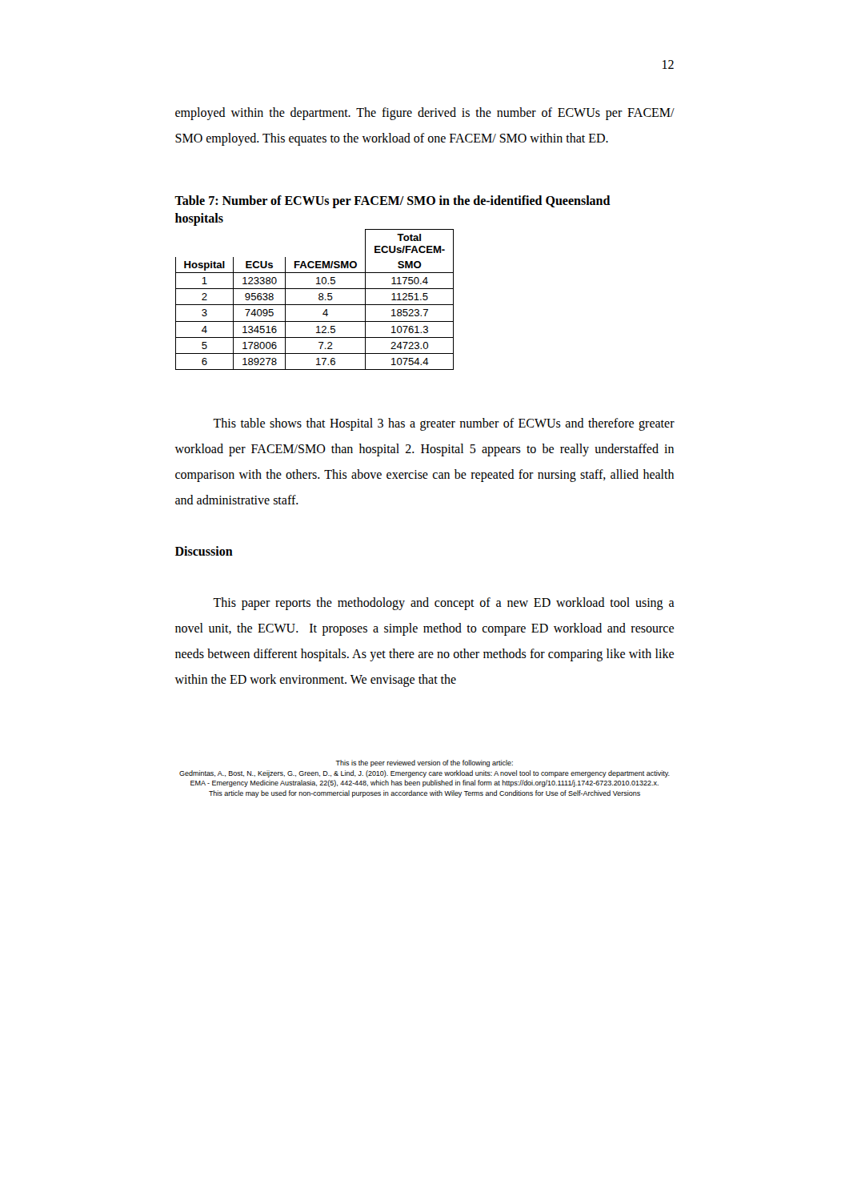12
employed within the department. The figure derived is the number of ECWUs per FACEM/ SMO employed. This equates to the workload of one FACEM/ SMO within that ED.
Table 7: Number of ECWUs per FACEM/ SMO in the de-identified Queensland
hospitals
| | | | Total ECUs/FACEM- |
| --- | --- | --- | --- |
| Hospital | ECUs | FACEM/SMO | SMO |
| 1 | 123380 | 10.5 | 11750.4 |
| 2 | 95638 | 8.5 | 11251.5 |
| 3 | 74095 | 4 | 18523.7 |
| 4 | 134516 | 12.5 | 10761.3 |
| 5 | 178006 | 7.2 | 24723.0 |
| 6 | 189278 | 17.6 | 10754.4 |
This table shows that Hospital 3 has a greater number of ECWUs and therefore greater workload per FACEM/SMO than hospital 2. Hospital 5 appears to be really understaffed in comparison with the others. This above exercise can be repeated for nursing staff, allied health and administrative staff.
Discussion
This paper reports the methodology and concept of a new ED workload tool using a novel unit, the ECWU. It proposes a simple method to compare ED workload and resource needs between different hospitals. As yet there are no other methods for comparing like with like within the ED work environment. We envisage that the
This is the peer reviewed version of the following article:
Gedmintas, A., Bost, N., Keijzers, G., Green, D., & Lind, J. (2010). Emergency care workload units: A novel tool to compare emergency department activity.
EMA - Emergency Medicine Australasia, 22(5), 442-448, which has been published in final form at https://doi.org/10.1111/j.1742-6723.2010.01322.x.
This article may be used for non-commercial purposes in accordance with Wiley Terms and Conditions for Use of Self-Archived Versions